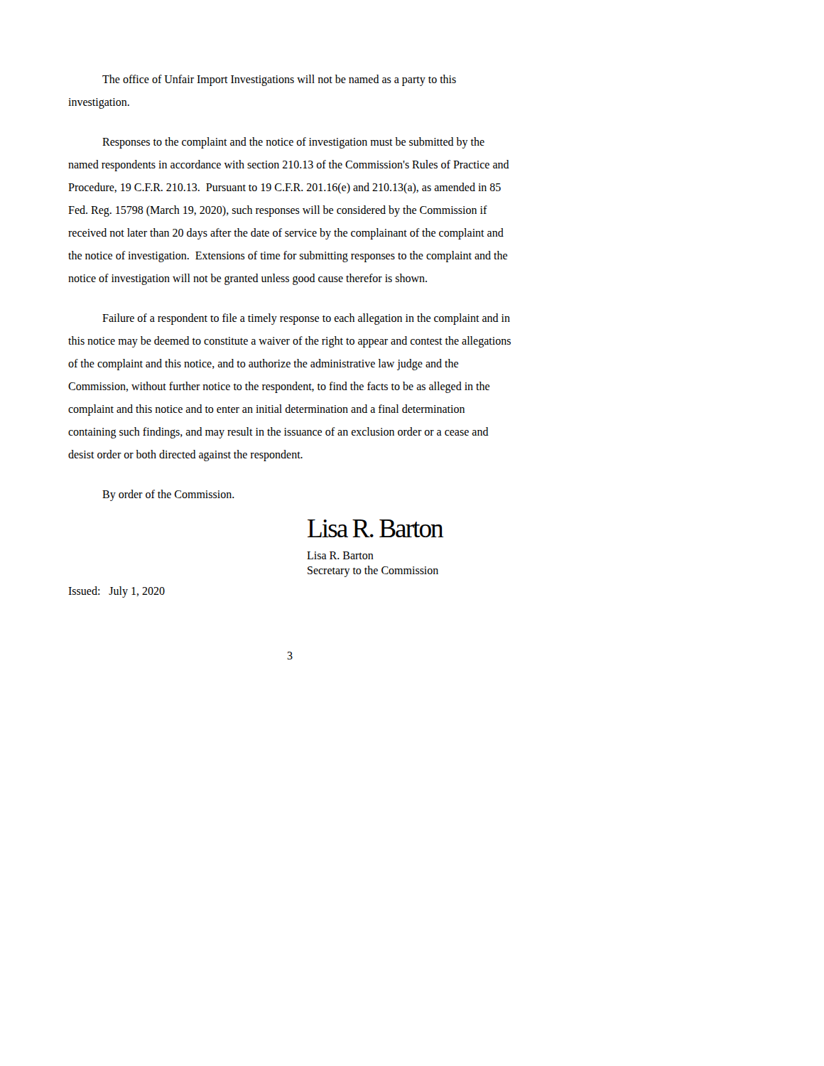The office of Unfair Import Investigations will not be named as a party to this investigation.
Responses to the complaint and the notice of investigation must be submitted by the named respondents in accordance with section 210.13 of the Commission's Rules of Practice and Procedure, 19 C.F.R. 210.13. Pursuant to 19 C.F.R. 201.16(e) and 210.13(a), as amended in 85 Fed. Reg. 15798 (March 19, 2020), such responses will be considered by the Commission if received not later than 20 days after the date of service by the complainant of the complaint and the notice of investigation. Extensions of time for submitting responses to the complaint and the notice of investigation will not be granted unless good cause therefor is shown.
Failure of a respondent to file a timely response to each allegation in the complaint and in this notice may be deemed to constitute a waiver of the right to appear and contest the allegations of the complaint and this notice, and to authorize the administrative law judge and the Commission, without further notice to the respondent, to find the facts to be as alleged in the complaint and this notice and to enter an initial determination and a final determination containing such findings, and may result in the issuance of an exclusion order or a cease and desist order or both directed against the respondent.
By order of the Commission.
Lisa R. Barton
Lisa R. Barton
Secretary to the Commission
Issued: July 1, 2020
3